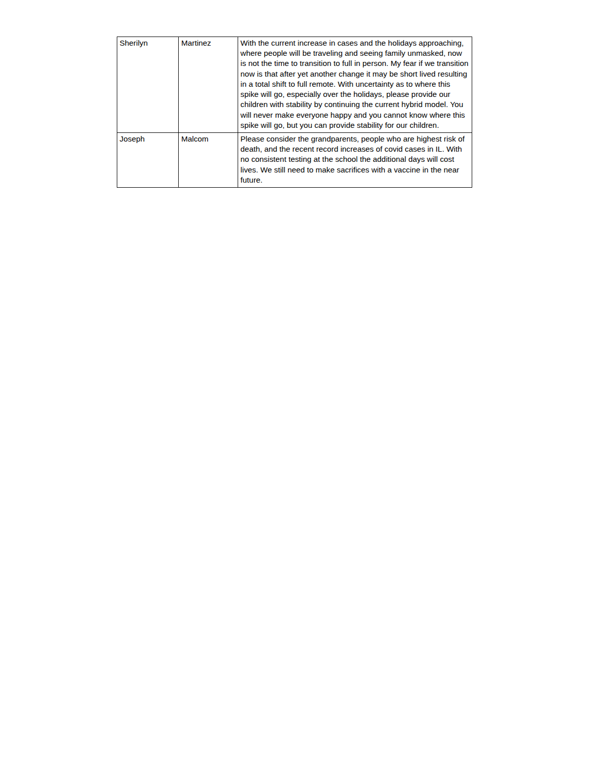| Sherilyn | Martinez | With the current increase in cases and the holidays approaching, where people will be traveling and seeing family unmasked, now is not the time to transition to full in person. My fear if we transition now is that after yet another change it may be short lived resulting in a total shift to full remote. With uncertainty as to where this spike will go, especially over the holidays, please provide our children with stability by continuing the current hybrid model. You will never make everyone happy and you cannot know where this spike will go, but you can provide stability for our children. |
| Joseph | Malcom | Please consider the grandparents, people who are highest risk of death, and the recent record increases of covid cases in IL. With no consistent testing at the school the additional days will cost lives. We still need to make sacrifices with a vaccine in the near future. |